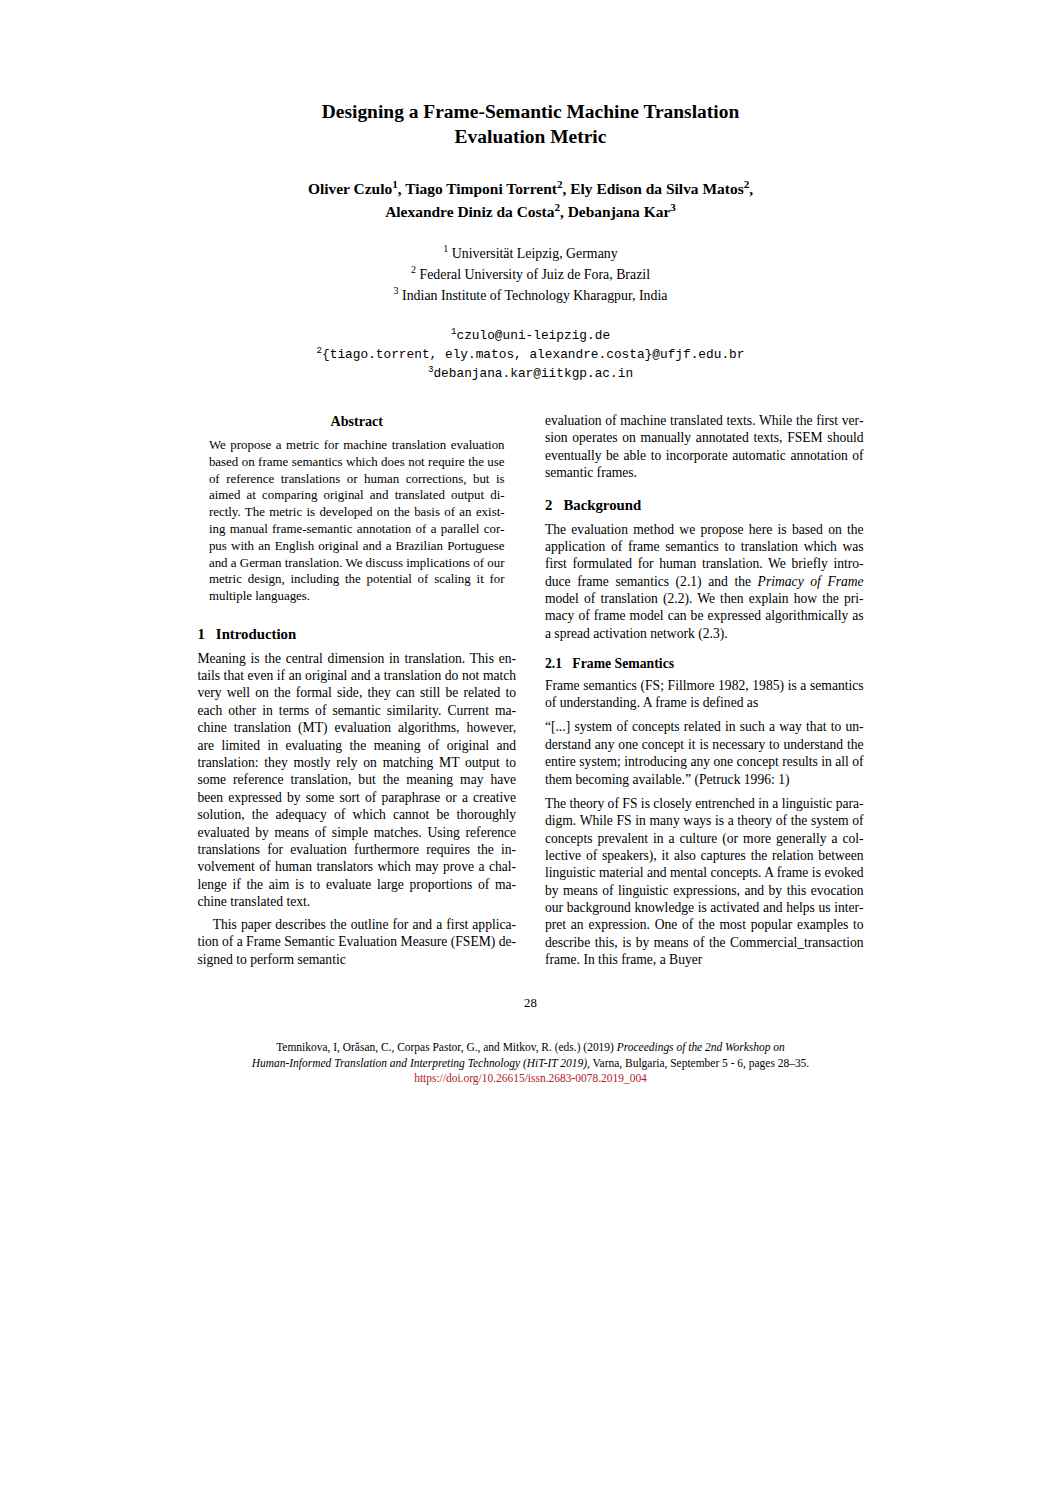Designing a Frame-Semantic Machine Translation
Evaluation Metric
Oliver Czulo1, Tiago Timponi Torrent2, Ely Edison da Silva Matos2,
Alexandre Diniz da Costa2, Debanjana Kar3
1 Universität Leipzig, Germany
2 Federal University of Juiz de Fora, Brazil
3 Indian Institute of Technology Kharagpur, India
1czulo@uni-leipzig.de
2{tiago.torrent, ely.matos, alexandre.costa}@ufjf.edu.br
3debanjana.kar@iitkgp.ac.in
Abstract
We propose a metric for machine translation evaluation based on frame semantics which does not require the use of reference translations or human corrections, but is aimed at comparing original and translated output directly. The metric is developed on the basis of an existing manual frame-semantic annotation of a parallel corpus with an English original and a Brazilian Portuguese and a German translation. We discuss implications of our metric design, including the potential of scaling it for multiple languages.
1 Introduction
Meaning is the central dimension in translation. This entails that even if an original and a translation do not match very well on the formal side, they can still be related to each other in terms of semantic similarity. Current machine translation (MT) evaluation algorithms, however, are limited in evaluating the meaning of original and translation: they mostly rely on matching MT output to some reference translation, but the meaning may have been expressed by some sort of paraphrase or a creative solution, the adequacy of which cannot be thoroughly evaluated by means of simple matches. Using reference translations for evaluation furthermore requires the involvement of human translators which may prove a challenge if the aim is to evaluate large proportions of machine translated text.
This paper describes the outline for and a first application of a Frame Semantic Evaluation Measure (FSEM) designed to perform semantic
evaluation of machine translated texts. While the first version operates on manually annotated texts, FSEM should eventually be able to incorporate automatic annotation of semantic frames.
2 Background
The evaluation method we propose here is based on the application of frame semantics to translation which was first formulated for human translation. We briefly introduce frame semantics (2.1) and the Primacy of Frame model of translation (2.2). We then explain how the primacy of frame model can be expressed algorithmically as a spread activation network (2.3).
2.1 Frame Semantics
Frame semantics (FS; Fillmore 1982, 1985) is a semantics of understanding. A frame is defined as
“[...] system of concepts related in such a way that to understand any one concept it is necessary to understand the entire system; introducing any one concept results in all of them becoming available.” (Petruck 1996: 1)
The theory of FS is closely entrenched in a linguistic paradigm. While FS in many ways is a theory of the system of concepts prevalent in a culture (or more generally a collective of speakers), it also captures the relation between linguistic material and mental concepts. A frame is evoked by means of linguistic expressions, and by this evocation our background knowledge is activated and helps us interpret an expression. One of the most popular examples to describe this, is by means of the Commercial_transaction frame. In this frame, a Buyer
28
Temnikova, I, Orăsan, C., Corpas Pastor, G., and Mitkov, R. (eds.) (2019) Proceedings of the 2nd Workshop on
Human-Informed Translation and Interpreting Technology (HiT-IT 2019), Varna, Bulgaria, September 5 - 6, pages 28–35.
https://doi.org/10.26615/issn.2683-0078.2019_004